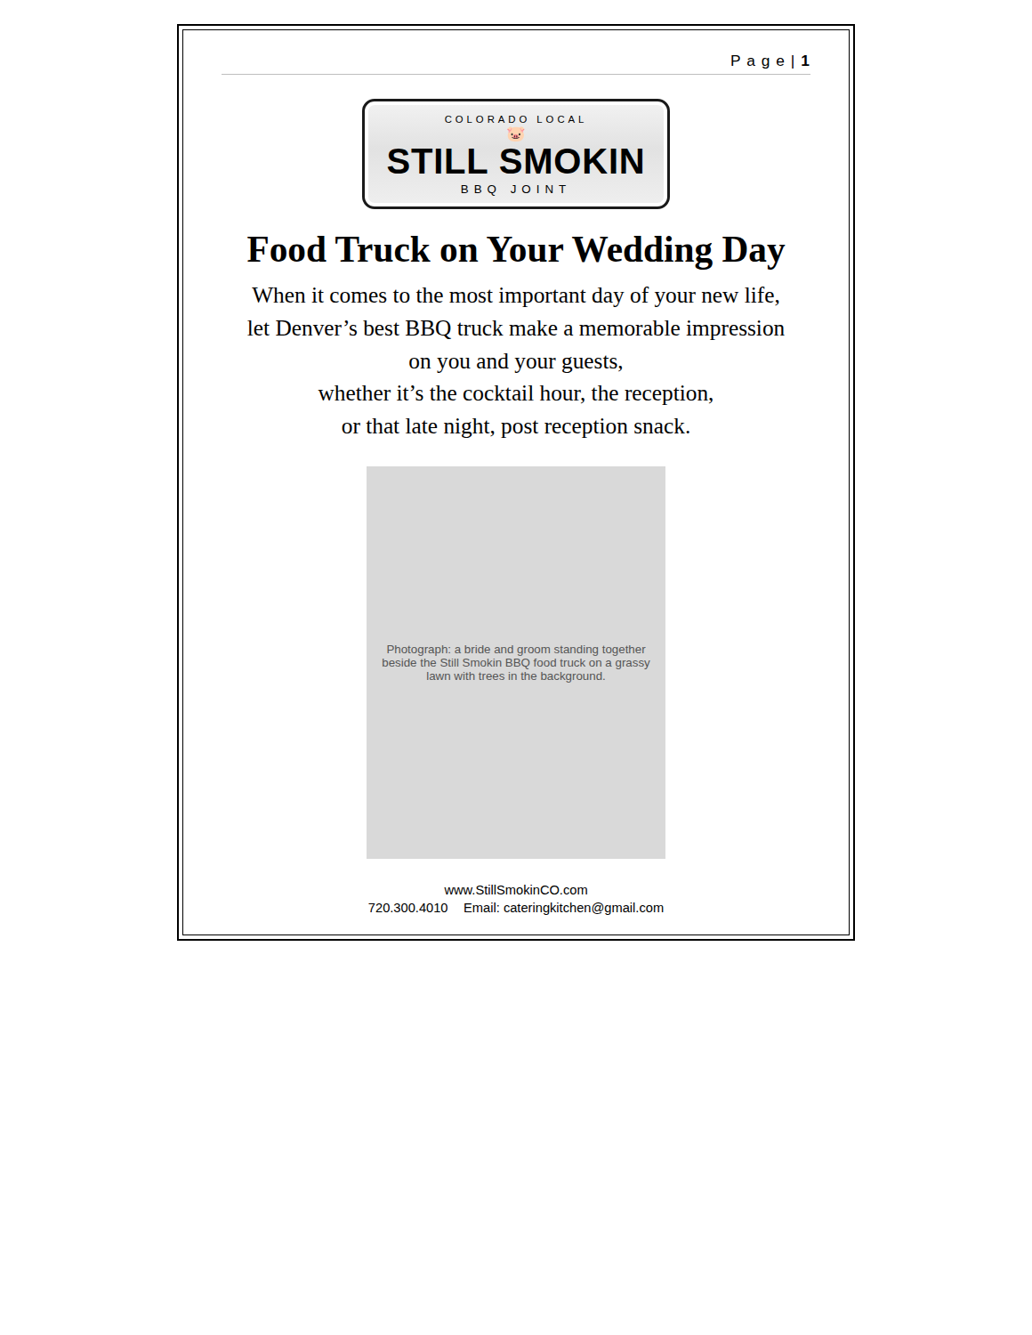P a g e | 1
Colorado Local
🐷
Still Smokin
BBQ Joint
Food Truck on Your Wedding Day
When it comes to the most important day of your new life,
let Denver’s best BBQ truck make a memorable impression
on you and your guests,
whether it’s the cocktail hour, the reception,
or that late night, post reception snack.
Photograph: a bride and groom standing together beside the Still Smokin BBQ food truck on a grassy lawn with trees in the background.
www.StillSmokinCO.com
720.300.4010 Email: cateringkitchen@gmail.com